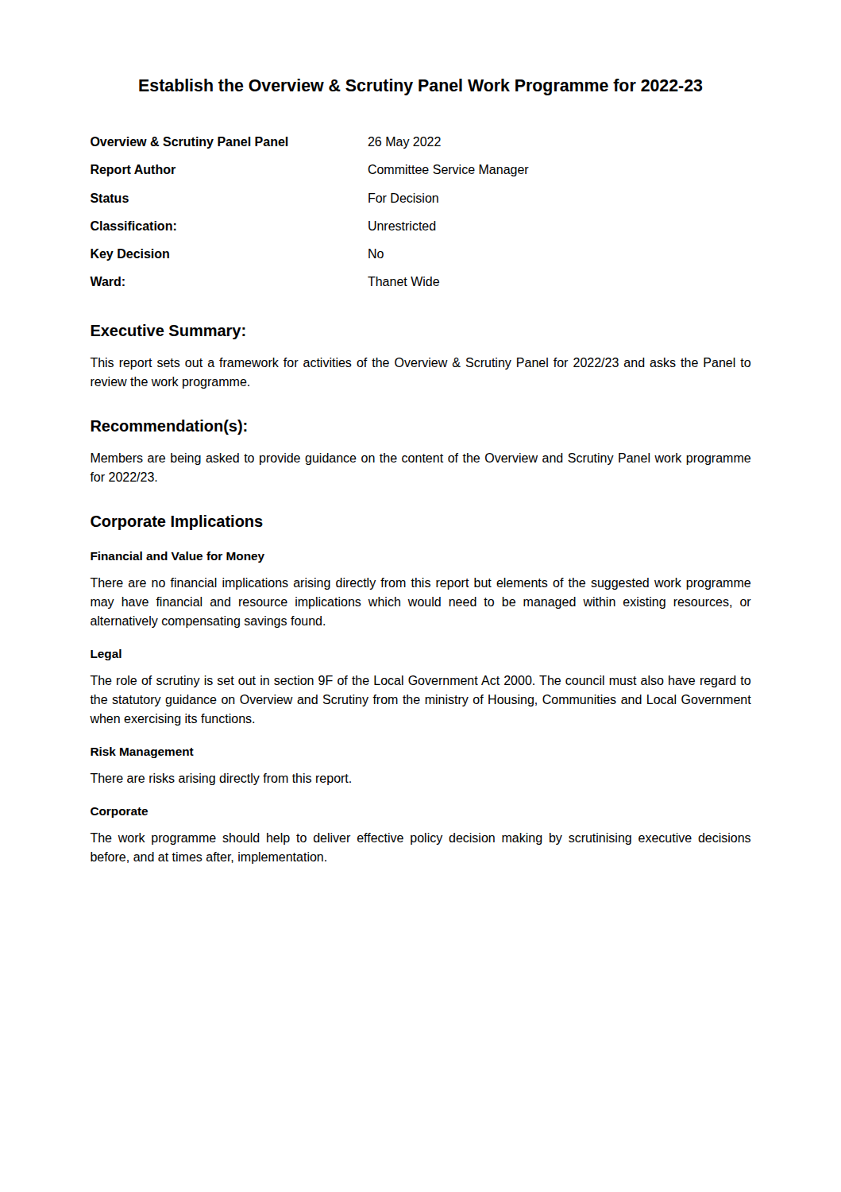Establish the Overview & Scrutiny Panel Work Programme for 2022-23
| Overview & Scrutiny Panel Panel | 26 May 2022 |
| Report Author | Committee Service Manager |
| Status | For Decision |
| Classification: | Unrestricted |
| Key Decision | No |
| Ward: | Thanet Wide |
Executive Summary:
This report sets out a framework for activities of the Overview & Scrutiny Panel for 2022/23 and asks the Panel to review the work programme.
Recommendation(s):
Members are being asked to provide guidance on the content of the Overview and Scrutiny Panel work programme for 2022/23.
Corporate Implications
Financial and Value for Money
There are no financial implications arising directly from this report but elements of the suggested work programme may have financial and resource implications which would need to be managed within existing resources, or alternatively compensating savings found.
Legal
The role of scrutiny is set out in section 9F of the Local Government Act 2000. The council must also have regard to the statutory guidance on Overview and Scrutiny from the ministry of Housing, Communities and Local Government when exercising its functions.
Risk Management
There are risks arising directly from this report.
Corporate
The work programme should help to deliver effective policy decision making by scrutinising executive decisions before, and at times after, implementation.